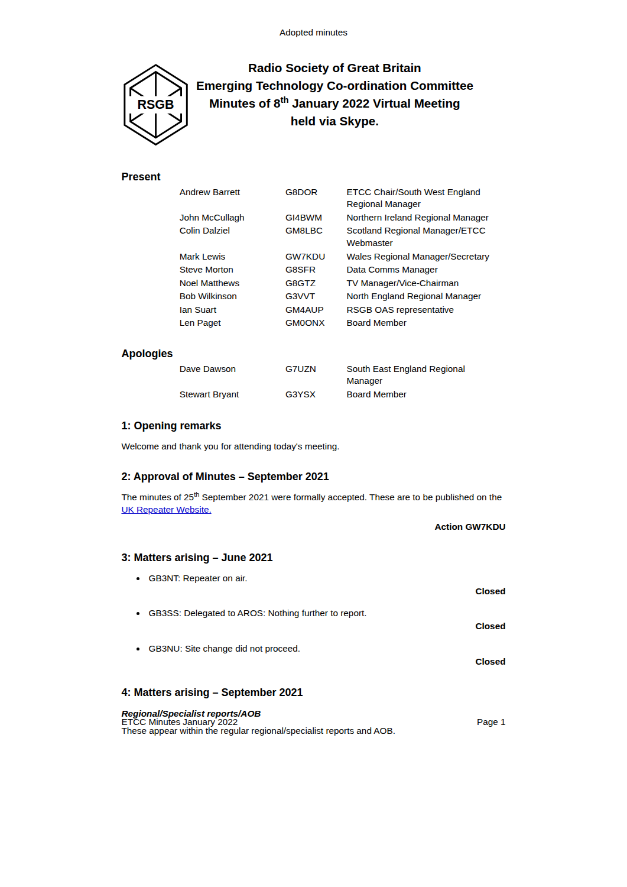Adopted minutes
RSGB
Radio Society of Great Britain
Emerging Technology Co-ordination Committee
Minutes of 8th January 2022 Virtual Meeting
held via Skype.
Present
| Andrew Barrett | G8DOR | ETCC Chair/South West England Regional Manager |
| John McCullagh | GI4BWM | Northern Ireland Regional Manager |
| Colin Dalziel | GM8LBC | Scotland Regional Manager/ETCC Webmaster |
| Mark Lewis | GW7KDU | Wales Regional Manager/Secretary |
| Steve Morton | G8SFR | Data Comms Manager |
| Noel Matthews | G8GTZ | TV Manager/Vice-Chairman |
| Bob Wilkinson | G3VVT | North England Regional Manager |
| Ian Suart | GM4AUP | RSGB OAS representative |
| Len Paget | GM0ONX | Board Member |
Apologies
| Dave Dawson | G7UZN | South East England Regional Manager |
| Stewart Bryant | G3YSX | Board Member |
1: Opening remarks
Welcome and thank you for attending today's meeting.
2: Approval of Minutes – September 2021
The minutes of 25th September 2021 were formally accepted. These are to be published on the UK Repeater Website.
Action GW7KDU
3: Matters arising – June 2021
GB3NT: Repeater on air.
Closed
GB3SS: Delegated to AROS: Nothing further to report.
Closed
GB3NU: Site change did not proceed.
Closed
4: Matters arising – September 2021
Regional/Specialist reports/AOB
These appear within the regular regional/specialist reports and AOB.
ETCC Minutes January 2022
Page 1